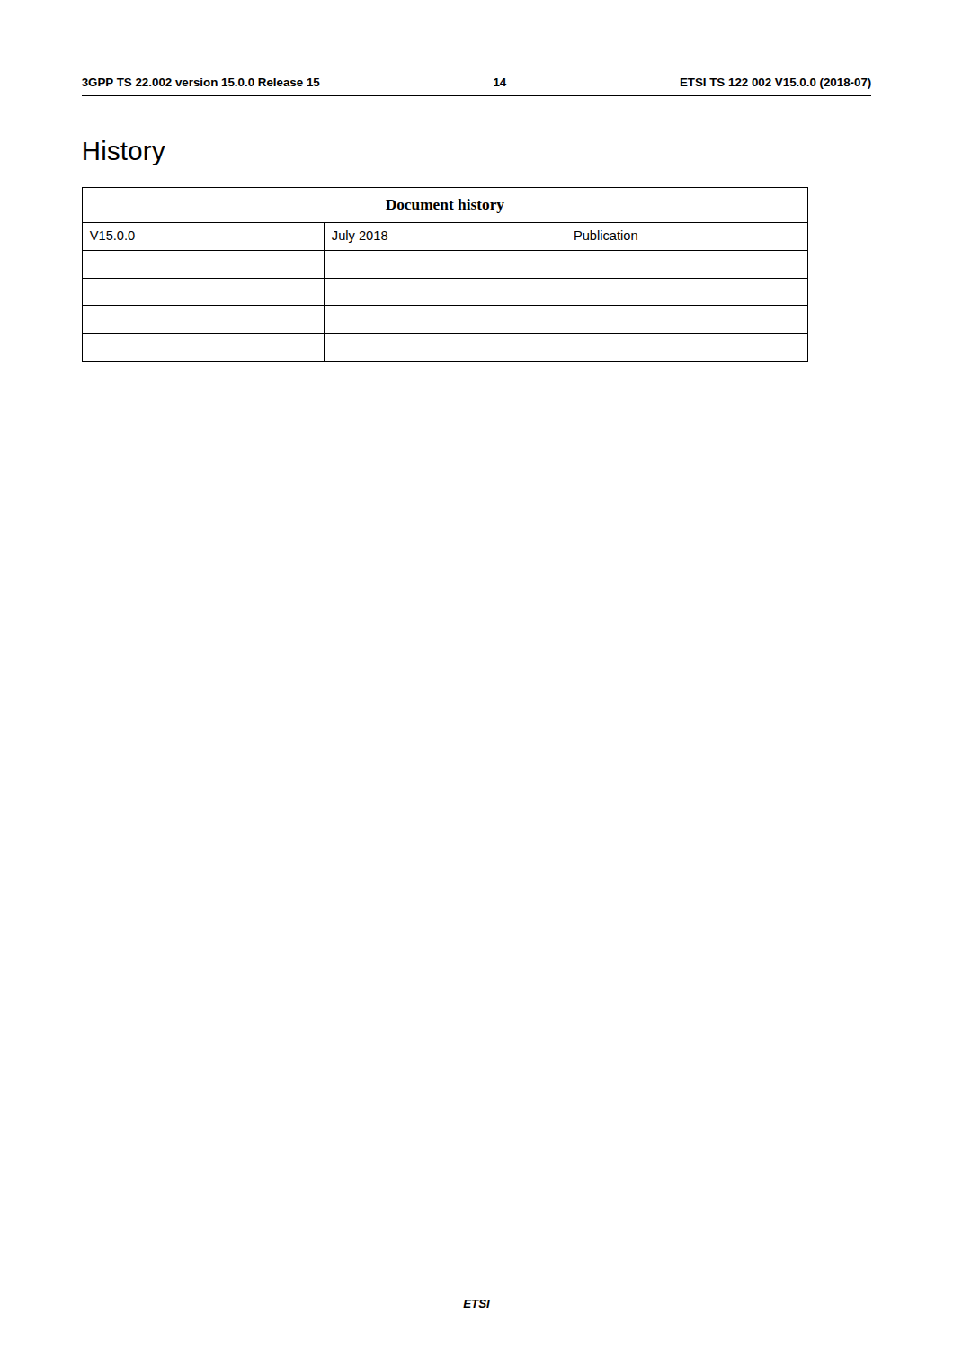3GPP TS 22.002 version 15.0.0 Release 15
14
ETSI TS 122 002 V15.0.0 (2018-07)
History
| Document history |
| --- |
| V15.0.0 | July 2018 | Publication |
ETSI